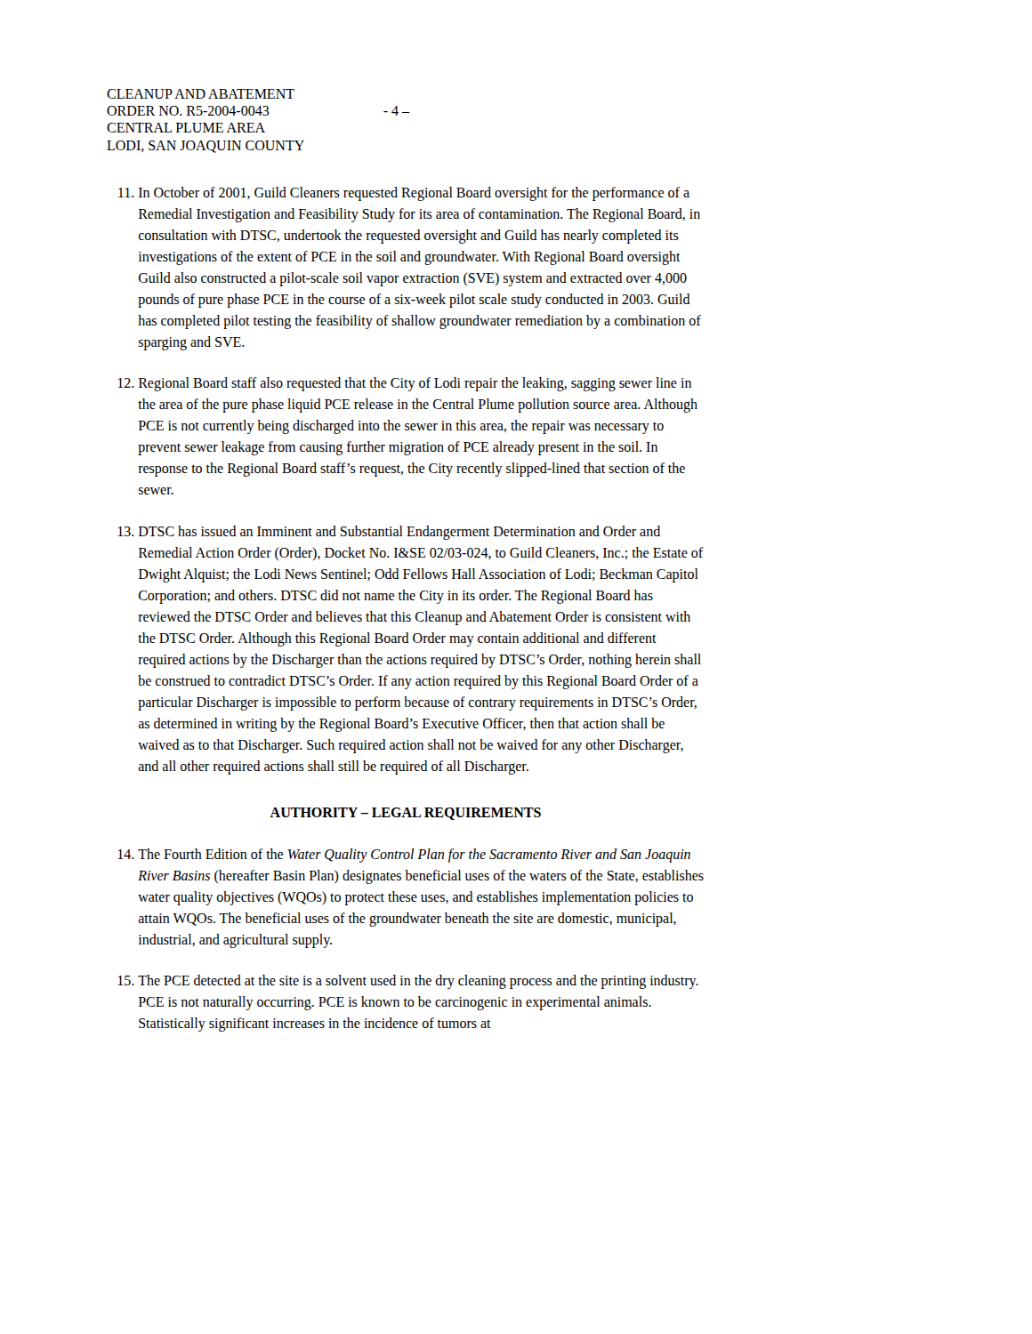CLEANUP AND ABATEMENT
ORDER NO. R5-2004-0043- 4 –
CENTRAL PLUME AREA
LODI, SAN JOAQUIN COUNTY
In October of 2001, Guild Cleaners requested Regional Board oversight for the performance of a Remedial Investigation and Feasibility Study for its area of contamination. The Regional Board, in consultation with DTSC, undertook the requested oversight and Guild has nearly completed its investigations of the extent of PCE in the soil and groundwater. With Regional Board oversight Guild also constructed a pilot-scale soil vapor extraction (SVE) system and extracted over 4,000 pounds of pure phase PCE in the course of a six-week pilot scale study conducted in 2003. Guild has completed pilot testing the feasibility of shallow groundwater remediation by a combination of sparging and SVE.
Regional Board staff also requested that the City of Lodi repair the leaking, sagging sewer line in the area of the pure phase liquid PCE release in the Central Plume pollution source area. Although PCE is not currently being discharged into the sewer in this area, the repair was necessary to prevent sewer leakage from causing further migration of PCE already present in the soil. In response to the Regional Board staff’s request, the City recently slipped-lined that section of the sewer.
DTSC has issued an Imminent and Substantial Endangerment Determination and Order and Remedial Action Order (Order), Docket No. I&SE 02/03-024, to Guild Cleaners, Inc.; the Estate of Dwight Alquist; the Lodi News Sentinel; Odd Fellows Hall Association of Lodi; Beckman Capitol Corporation; and others. DTSC did not name the City in its order. The Regional Board has reviewed the DTSC Order and believes that this Cleanup and Abatement Order is consistent with the DTSC Order. Although this Regional Board Order may contain additional and different required actions by the Discharger than the actions required by DTSC’s Order, nothing herein shall be construed to contradict DTSC’s Order. If any action required by this Regional Board Order of a particular Discharger is impossible to perform because of contrary requirements in DTSC’s Order, as determined in writing by the Regional Board’s Executive Officer, then that action shall be waived as to that Discharger. Such required action shall not be waived for any other Discharger, and all other required actions shall still be required of all Discharger.
AUTHORITY – LEGAL REQUIREMENTS
The Fourth Edition of the Water Quality Control Plan for the Sacramento River and San Joaquin River Basins (hereafter Basin Plan) designates beneficial uses of the waters of the State, establishes water quality objectives (WQOs) to protect these uses, and establishes implementation policies to attain WQOs. The beneficial uses of the groundwater beneath the site are domestic, municipal, industrial, and agricultural supply.
The PCE detected at the site is a solvent used in the dry cleaning process and the printing industry. PCE is not naturally occurring. PCE is known to be carcinogenic in experimental animals. Statistically significant increases in the incidence of tumors at